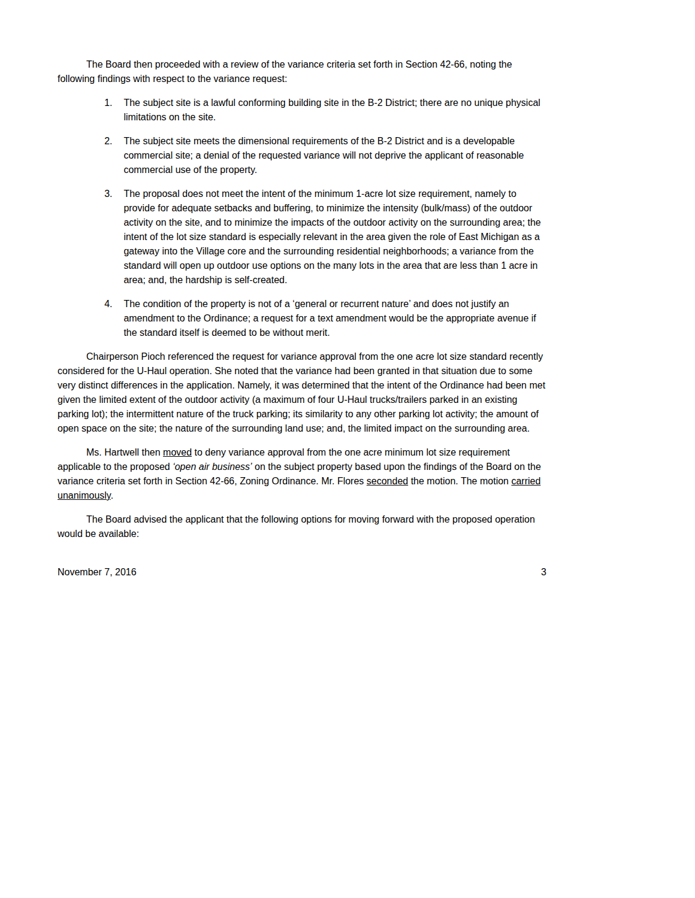The Board then proceeded with a review of the variance criteria set forth in Section 42-66, noting the following findings with respect to the variance request:
The subject site is a lawful conforming building site in the B-2 District; there are no unique physical limitations on the site.
The subject site meets the dimensional requirements of the B-2 District and is a developable commercial site; a denial of the requested variance will not deprive the applicant of reasonable commercial use of the property.
The proposal does not meet the intent of the minimum 1-acre lot size requirement, namely to provide for adequate setbacks and buffering, to minimize the intensity (bulk/mass) of the outdoor activity on the site, and to minimize the impacts of the outdoor activity on the surrounding area; the intent of the lot size standard is especially relevant in the area given the role of East Michigan as a gateway into the Village core and the surrounding residential neighborhoods; a variance from the standard will open up outdoor use options on the many lots in the area that are less than 1 acre in area; and, the hardship is self-created.
The condition of the property is not of a ‘general or recurrent nature’ and does not justify an amendment to the Ordinance; a request for a text amendment would be the appropriate avenue if the standard itself is deemed to be without merit.
Chairperson Pioch referenced the request for variance approval from the one acre lot size standard recently considered for the U-Haul operation. She noted that the variance had been granted in that situation due to some very distinct differences in the application. Namely, it was determined that the intent of the Ordinance had been met given the limited extent of the outdoor activity (a maximum of four U-Haul trucks/trailers parked in an existing parking lot); the intermittent nature of the truck parking; its similarity to any other parking lot activity; the amount of open space on the site; the nature of the surrounding land use; and, the limited impact on the surrounding area.
Ms. Hartwell then moved to deny variance approval from the one acre minimum lot size requirement applicable to the proposed ‘open air business’ on the subject property based upon the findings of the Board on the variance criteria set forth in Section 42-66, Zoning Ordinance. Mr. Flores seconded the motion. The motion carried unanimously.
The Board advised the applicant that the following options for moving forward with the proposed operation would be available:
November 7, 2016 3